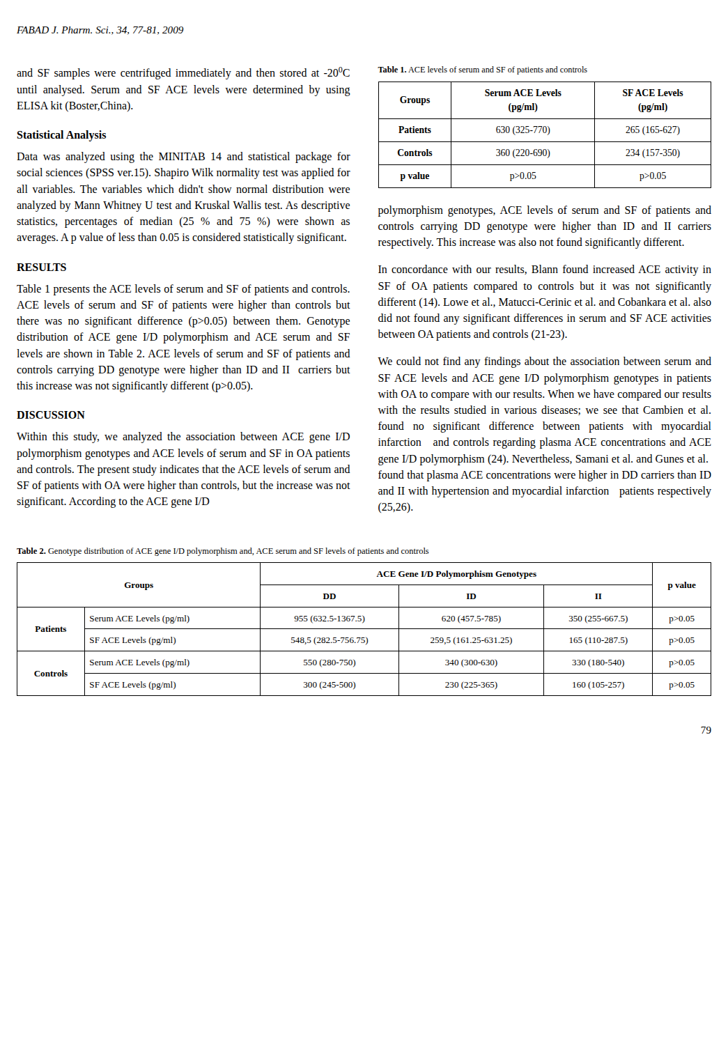FABAD J. Pharm. Sci., 34, 77-81, 2009
and SF samples were centrifuged immediately and then stored at -200C until analysed. Serum and SF ACE levels were determined by using ELISA kit (Boster,China).
Statistical Analysis
Data was analyzed using the MINITAB 14 and statistical package for social sciences (SPSS ver.15). Shapiro Wilk normality test was applied for all variables. The variables which didn't show normal distribution were analyzed by Mann Whitney U test and Kruskal Wallis test. As descriptive statistics, percentages of median (25 % and 75 %) were shown as averages. A p value of less than 0.05 is considered statistically significant.
RESULTS
Table 1 presents the ACE levels of serum and SF of patients and controls. ACE levels of serum and SF of patients were higher than controls but there was no significant difference (p>0.05) between them. Genotype distribution of ACE gene I/D polymorphism and ACE serum and SF levels are shown in Table 2. ACE levels of serum and SF of patients and controls carrying DD genotype were higher than ID and II carriers but this increase was not significantly different (p>0.05).
DISCUSSION
Within this study, we analyzed the association between ACE gene I/D polymorphism genotypes and ACE levels of serum and SF in OA patients and controls. The present study indicates that the ACE levels of serum and SF of patients with OA were higher than controls, but the increase was not significant. According to the ACE gene I/D
Table 1. ACE levels of serum and SF of patients and controls
| Groups | Serum ACE Levels (pg/ml) | SF ACE Levels (pg/ml) |
| --- | --- | --- |
| Patients | 630 (325-770) | 265 (165-627) |
| Controls | 360 (220-690) | 234 (157-350) |
| p value | p>0.05 | p>0.05 |
polymorphism genotypes, ACE levels of serum and SF of patients and controls carrying DD genotype were higher than ID and II carriers respectively. This increase was also not found significantly different.
In concordance with our results, Blann found increased ACE activity in SF of OA patients compared to controls but it was not significantly different (14). Lowe et al., Matucci-Cerinic et al. and Cobankara et al. also did not found any significant differences in serum and SF ACE activities between OA patients and controls (21-23).
We could not find any findings about the association between serum and SF ACE levels and ACE gene I/D polymorphism genotypes in patients with OA to compare with our results. When we have compared our results with the results studied in various diseases; we see that Cambien et al. found no significant difference between patients with myocardial infarction and controls regarding plasma ACE concentrations and ACE gene I/D polymorphism (24). Nevertheless, Samani et al. and Gunes et al. found that plasma ACE concentrations were higher in DD carriers than ID and II with hypertension and myocardial infarction patients respectively (25,26).
Table 2. Genotype distribution of ACE gene I/D polymorphism and, ACE serum and SF levels of patients and controls
| Groups | ACE Gene I/D Polymorphism Genotypes | p value |
| --- | --- | --- |
| DD | ID | II |
| Patients | Serum ACE Levels (pg/ml) | 955 (632.5-1367.5) | 620 (457.5-785) | 350 (255-667.5) | p>0.05 |
| SF ACE Levels (pg/ml) | 548,5 (282.5-756.75) | 259,5 (161.25-631.25) | 165 (110-287.5) | p>0.05 |
| Controls | Serum ACE Levels (pg/ml) | 550 (280-750) | 340 (300-630) | 330 (180-540) | p>0.05 |
| SF ACE Levels (pg/ml) | 300 (245-500) | 230 (225-365) | 160 (105-257) | p>0.05 |
79